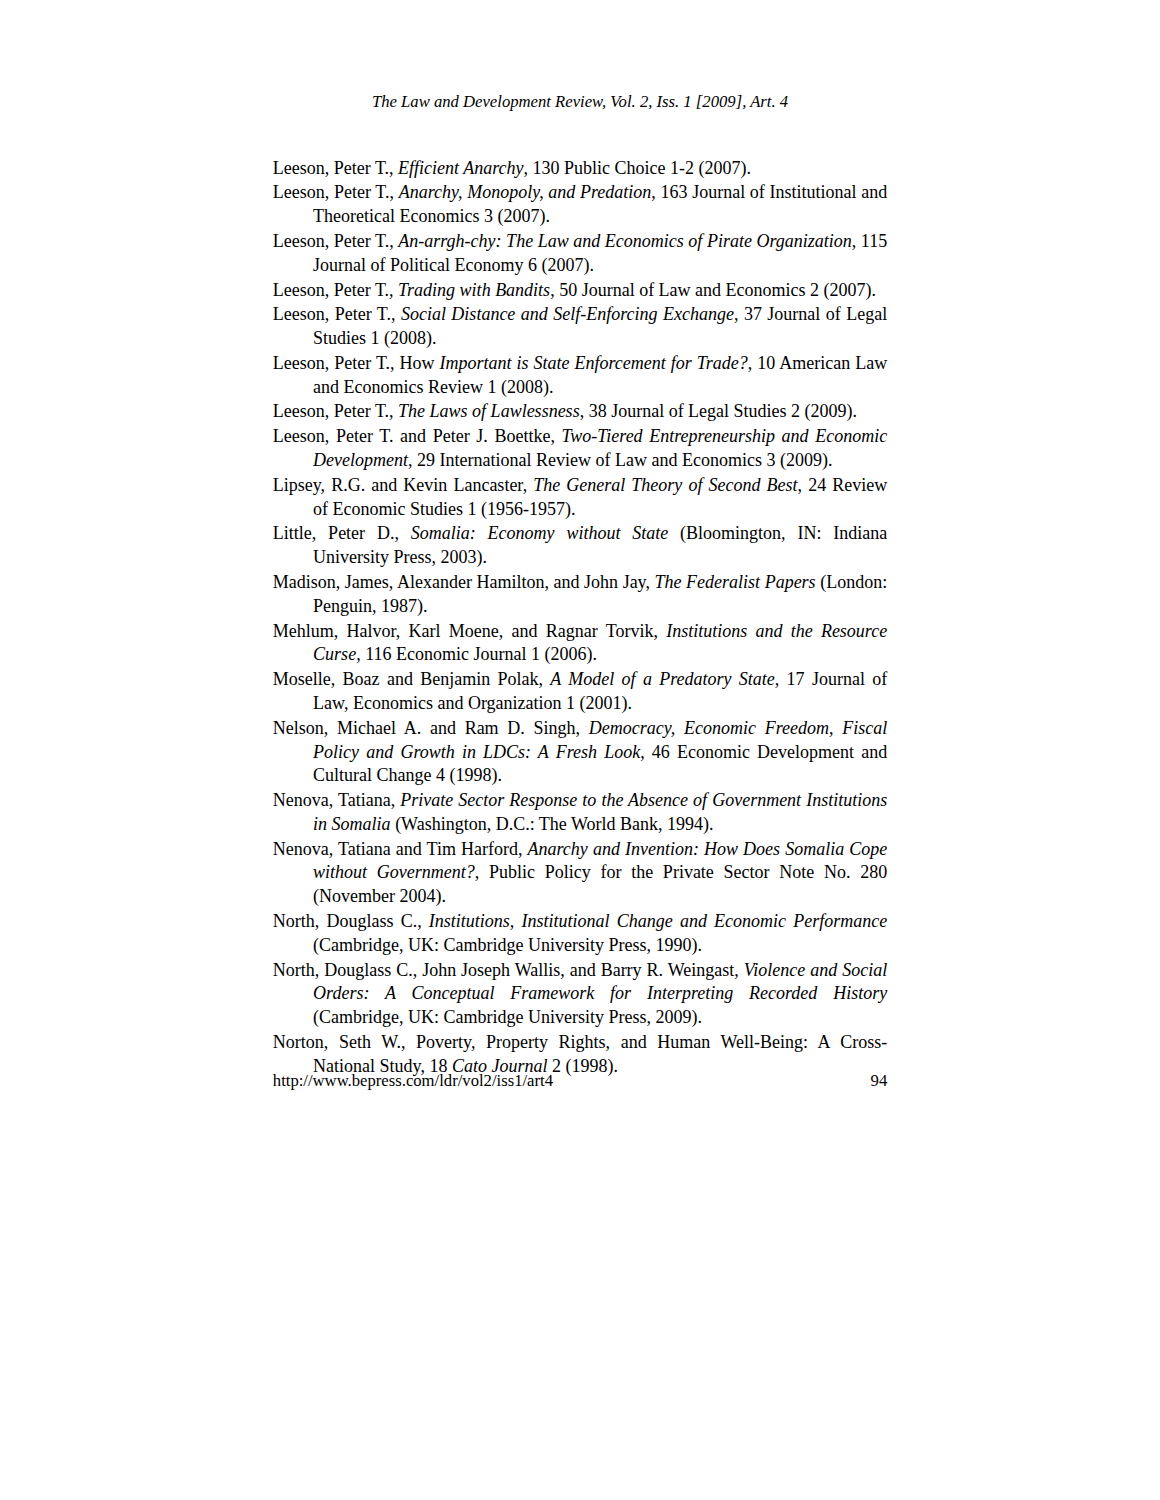The Law and Development Review, Vol. 2, Iss. 1 [2009], Art. 4
Leeson, Peter T., Efficient Anarchy, 130 Public Choice 1-2 (2007).
Leeson, Peter T., Anarchy, Monopoly, and Predation, 163 Journal of Institutional and Theoretical Economics 3 (2007).
Leeson, Peter T., An-arrgh-chy: The Law and Economics of Pirate Organization, 115 Journal of Political Economy 6 (2007).
Leeson, Peter T., Trading with Bandits, 50 Journal of Law and Economics 2 (2007).
Leeson, Peter T., Social Distance and Self-Enforcing Exchange, 37 Journal of Legal Studies 1 (2008).
Leeson, Peter T., How Important is State Enforcement for Trade?, 10 American Law and Economics Review 1 (2008).
Leeson, Peter T., The Laws of Lawlessness, 38 Journal of Legal Studies 2 (2009).
Leeson, Peter T. and Peter J. Boettke, Two-Tiered Entrepreneurship and Economic Development, 29 International Review of Law and Economics 3 (2009).
Lipsey, R.G. and Kevin Lancaster, The General Theory of Second Best, 24 Review of Economic Studies 1 (1956-1957).
Little, Peter D., Somalia: Economy without State (Bloomington, IN: Indiana University Press, 2003).
Madison, James, Alexander Hamilton, and John Jay, The Federalist Papers (London: Penguin, 1987).
Mehlum, Halvor, Karl Moene, and Ragnar Torvik, Institutions and the Resource Curse, 116 Economic Journal 1 (2006).
Moselle, Boaz and Benjamin Polak, A Model of a Predatory State, 17 Journal of Law, Economics and Organization 1 (2001).
Nelson, Michael A. and Ram D. Singh, Democracy, Economic Freedom, Fiscal Policy and Growth in LDCs: A Fresh Look, 46 Economic Development and Cultural Change 4 (1998).
Nenova, Tatiana, Private Sector Response to the Absence of Government Institutions in Somalia (Washington, D.C.: The World Bank, 1994).
Nenova, Tatiana and Tim Harford, Anarchy and Invention: How Does Somalia Cope without Government?, Public Policy for the Private Sector Note No. 280 (November 2004).
North, Douglass C., Institutions, Institutional Change and Economic Performance (Cambridge, UK: Cambridge University Press, 1990).
North, Douglass C., John Joseph Wallis, and Barry R. Weingast, Violence and Social Orders: A Conceptual Framework for Interpreting Recorded History (Cambridge, UK: Cambridge University Press, 2009).
Norton, Seth W., Poverty, Property Rights, and Human Well-Being: A Cross-National Study, 18 Cato Journal 2 (1998).
http://www.bepress.com/ldr/vol2/iss1/art4 94